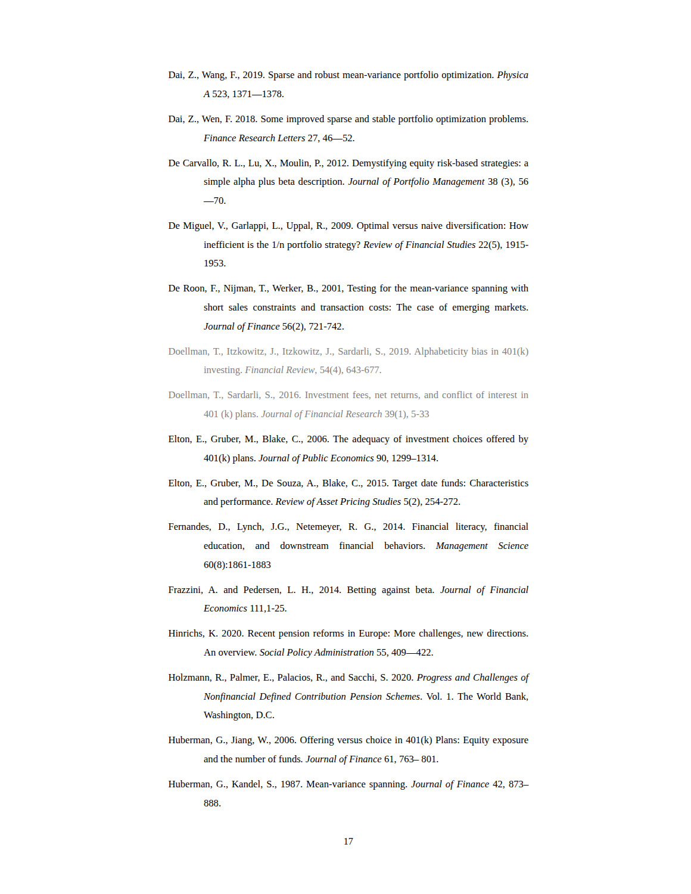Dai, Z., Wang, F., 2019. Sparse and robust mean-variance portfolio optimization. Physica A 523, 1371—1378.
Dai, Z., Wen, F. 2018. Some improved sparse and stable portfolio optimization problems. Finance Research Letters 27, 46—52.
De Carvallo, R. L., Lu, X., Moulin, P., 2012. Demystifying equity risk-based strategies: a simple alpha plus beta description. Journal of Portfolio Management 38 (3), 56—70.
De Miguel, V., Garlappi, L., Uppal, R., 2009. Optimal versus naive diversification: How inefficient is the 1/n portfolio strategy? Review of Financial Studies 22(5), 1915-1953.
De Roon, F., Nijman, T., Werker, B., 2001, Testing for the mean-variance spanning with short sales constraints and transaction costs: The case of emerging markets. Journal of Finance 56(2), 721-742.
Doellman, T., Itzkowitz, J., Itzkowitz, J., Sardarli, S., 2019. Alphabeticity bias in 401(k) investing. Financial Review, 54(4), 643-677.
Doellman, T., Sardarli, S., 2016. Investment fees, net returns, and conflict of interest in 401 (k) plans. Journal of Financial Research 39(1), 5-33
Elton, E., Gruber, M., Blake, C., 2006. The adequacy of investment choices offered by 401(k) plans. Journal of Public Economics 90, 1299–1314.
Elton, E., Gruber, M., De Souza, A., Blake, C., 2015. Target date funds: Characteristics and performance. Review of Asset Pricing Studies 5(2), 254-272.
Fernandes, D., Lynch, J.G., Netemeyer, R. G., 2014. Financial literacy, financial education, and downstream financial behaviors. Management Science 60(8):1861-1883
Frazzini, A. and Pedersen, L. H., 2014. Betting against beta. Journal of Financial Economics 111,1-25.
Hinrichs, K. 2020. Recent pension reforms in Europe: More challenges, new directions. An overview. Social Policy Administration 55, 409—422.
Holzmann, R., Palmer, E., Palacios, R., and Sacchi, S. 2020. Progress and Challenges of Nonfinancial Defined Contribution Pension Schemes. Vol. 1. The World Bank, Washington, D.C.
Huberman, G., Jiang, W., 2006. Offering versus choice in 401(k) Plans: Equity exposure and the number of funds. Journal of Finance 61, 763– 801.
Huberman, G., Kandel, S., 1987. Mean-variance spanning. Journal of Finance 42, 873– 888.
17